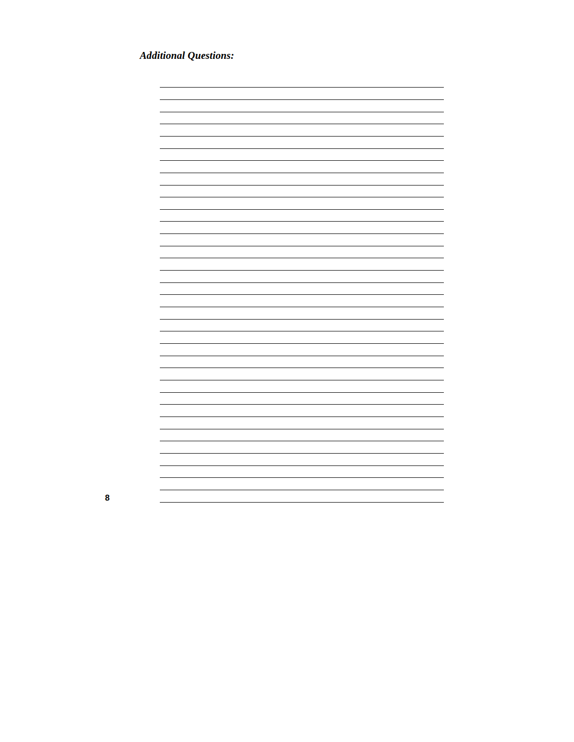Additional Questions:
8